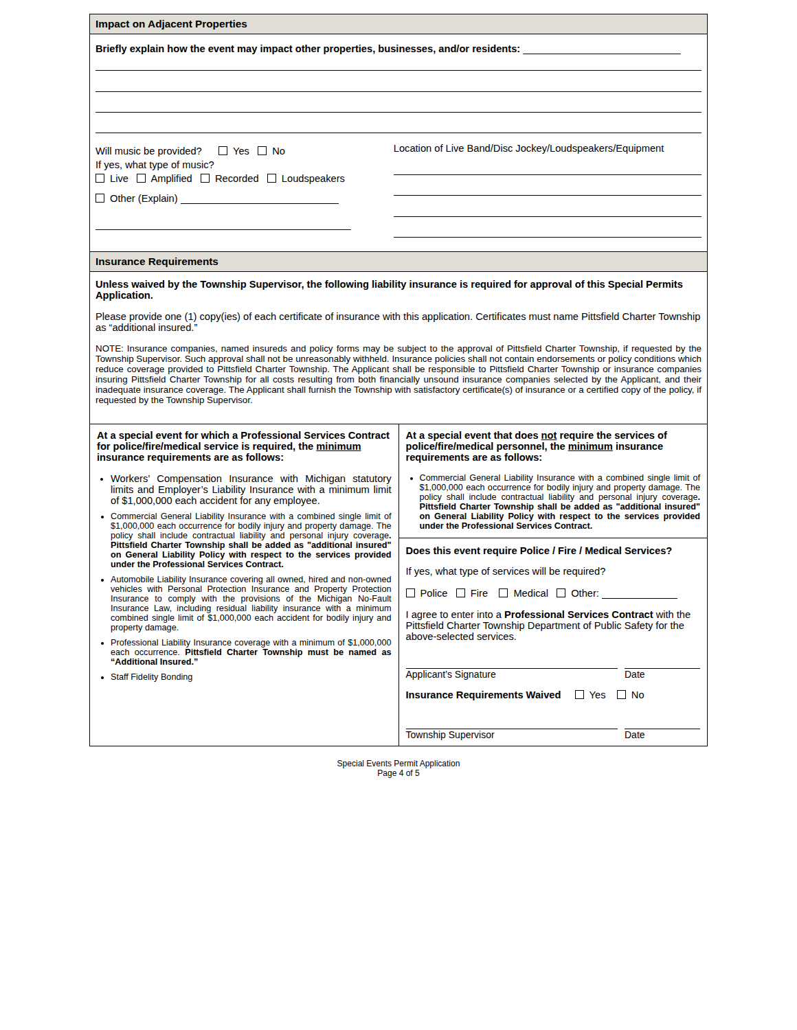Impact on Adjacent Properties
Briefly explain how the event may impact other properties, businesses, and/or residents:
Will music be provided? Yes No
If yes, what type of music?
Live Amplified Recorded Loudspeakers
Other (Explain)
Location of Live Band/Disc Jockey/Loudspeakers/Equipment
Insurance Requirements
Unless waived by the Township Supervisor, the following liability insurance is required for approval of this Special Permits Application.
Please provide one (1) copy(ies) of each certificate of insurance with this application. Certificates must name Pittsfield Charter Township as “additional insured.”
NOTE: Insurance companies, named insureds and policy forms may be subject to the approval of Pittsfield Charter Township, if requested by the Township Supervisor. Such approval shall not be unreasonably withheld. Insurance policies shall not contain endorsements or policy conditions which reduce coverage provided to Pittsfield Charter Township. The Applicant shall be responsible to Pittsfield Charter Township or insurance companies insuring Pittsfield Charter Township for all costs resulting from both financially unsound insurance companies selected by the Applicant, and their inadequate insurance coverage. The Applicant shall furnish the Township with satisfactory certificate(s) of insurance or a certified copy of the policy, if requested by the Township Supervisor.
| At a special event for which a Professional Services Contract for police/fire/medical service is required, the minimum insurance requirements are as follows: Workers’ Compensation Insurance with Michigan statutory limits and Employer’s Liability Insurance with a minimum limit of $1,000,000 each accident for any employee. Commercial General Liability Insurance with a combined single limit of $1,000,000 each occurrence for bodily injury and property damage. The policy shall include contractual liability and personal injury coverage . Pittsfield Charter Township shall be added as "additional insured" on General Liability Policy with respect to the services provided under the Professional Services Contract. Automobile Liability Insurance covering all owned, hired and non-owned vehicles with Personal Protection Insurance and Property Protection Insurance to comply with the provisions of the Michigan No-Fault Insurance Law, including residual liability insurance with a minimum combined single limit of $1,000,000 each accident for bodily injury and property damage. Professional Liability Insurance coverage with a minimum of $1,000,000 each occurrence. Pittsfield Charter Township must be named as “Additional Insured.” Staff Fidelity Bonding | At a special event that does not require the services of police/fire/medical personnel, the minimum insurance requirements are as follows: Commercial General Liability Insurance with a combined single limit of $1,000,000 each occurrence for bodily injury and property damage. The policy shall include contractual liability and personal injury coverage . Pittsfield Charter Township shall be added as "additional insured" on General Liability Policy with respect to the services provided under the Professional Services Contract. Does this event require Police / Fire / Medical Services? If yes, what type of services will be required? Police Fire Medical Other: I agree to enter into a Professional Services Contract with the Pittsfield Charter Township Department of Public Safety for the above-selected services. Applicant’s Signature Date Insurance Requirements Waived Yes No Township Supervisor Date |
Special Events Permit Application
Page 4 of 5